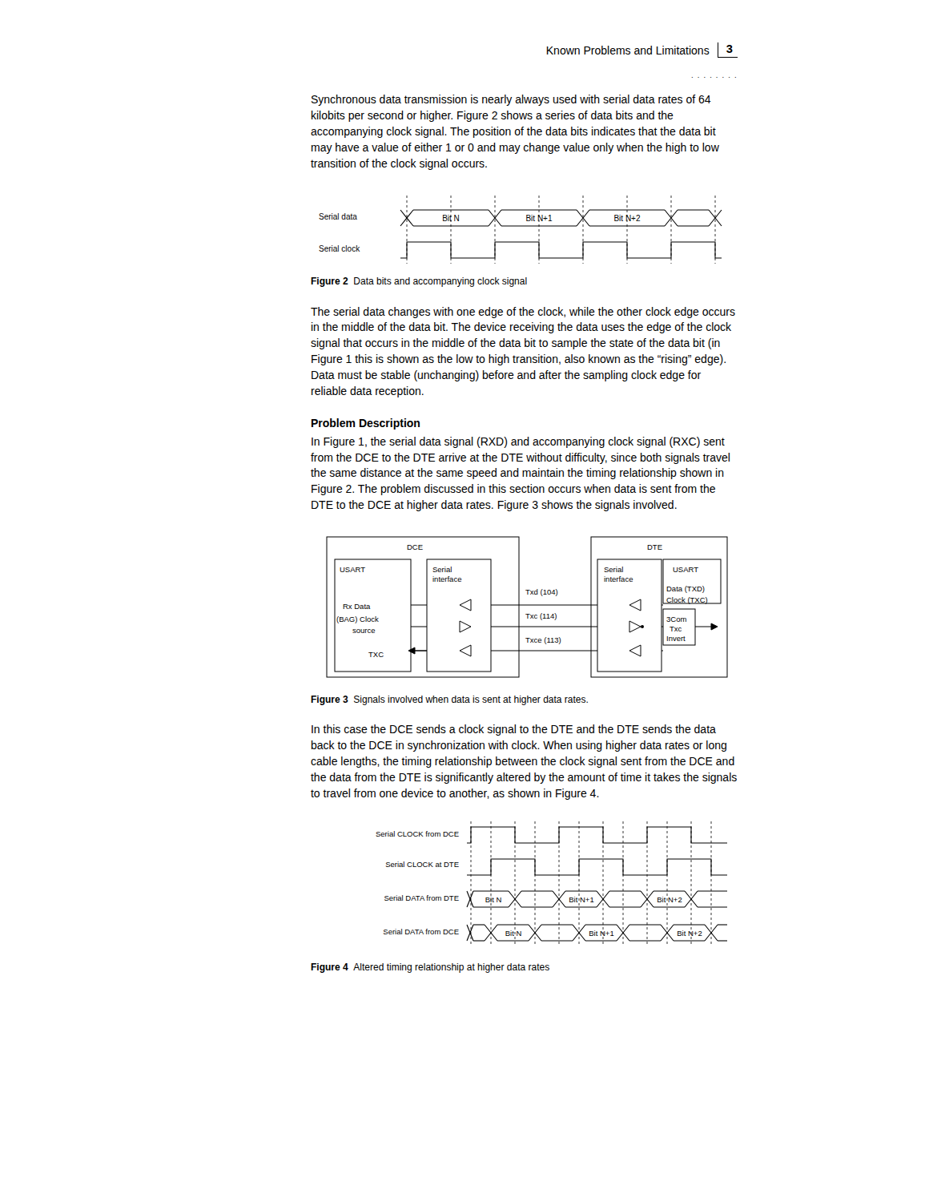Known Problems and Limitations
3
· · · · · · · ·
Synchronous data transmission is nearly always used with serial data rates of 64 kilobits per second or higher. Figure 2 shows a series of data bits and the accompanying clock signal. The position of the data bits indicates that the data bit may have a value of either 1 or 0 and may change value only when the high to low transition of the clock signal occurs.
Serial data Serial clock Bit N Bit N+1 Bit N+2
Figure 2 Data bits and accompanying clock signal
The serial data changes with one edge of the clock, while the other clock edge occurs in the middle of the data bit. The device receiving the data uses the edge of the clock signal that occurs in the middle of the data bit to sample the state of the data bit (in Figure 1 this is shown as the low to high transition, also known as the “rising” edge). Data must be stable (unchanging) before and after the sampling clock edge for reliable data reception.
Problem Description
In Figure 1, the serial data signal (RXD) and accompanying clock signal (RXC) sent from the DCE to the DTE arrive at the DTE without difficulty, since both signals travel the same distance at the same speed and maintain the timing relationship shown in Figure 2. The problem discussed in this section occurs when data is sent from the DTE to the DCE at higher data rates. Figure 3 shows the signals involved.
DCE DTE USART Serial interface Serial interface USART Data (TXD) Clock (TXC) 3Com Txc Invert Rx Data (BAG) Clock source TXC Txd (104) Txc (114) Txce (113)
Figure 3 Signals involved when data is sent at higher data rates.
In this case the DCE sends a clock signal to the DTE and the DTE sends the data back to the DCE in synchronization with clock. When using higher data rates or long cable lengths, the timing relationship between the clock signal sent from the DCE and the data from the DTE is significantly altered by the amount of time it takes the signals to travel from one device to another, as shown in Figure 4.
Serial CLOCK from DCE Serial CLOCK at DTE Serial DATA from DTE Serial DATA from DCE Bit N Bit N+1 Bit N+2 Bit N Bit N+1 Bit N+2
Figure 4 Altered timing relationship at higher data rates